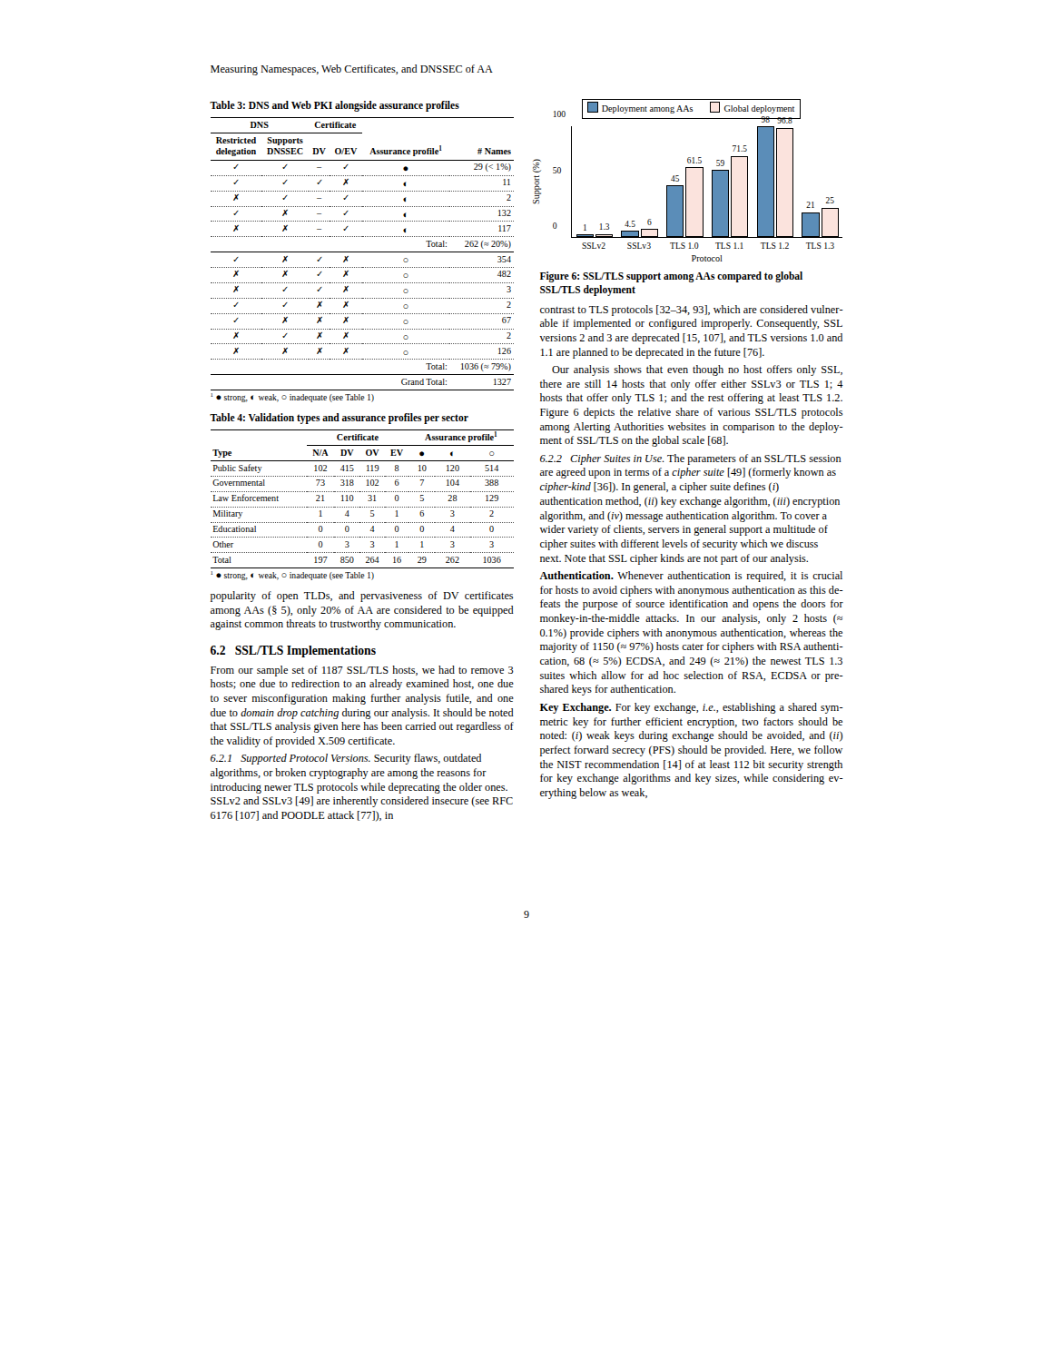Measuring Namespaces, Web Certificates, and DNSSEC of AA
Table 3: DNS and Web PKI alongside assurance profiles
| DNS | Certificate | | |
| --- | --- | --- | --- |
| Restricted delegation | Supports DNSSEC | DV | O/EV | Assurance profile 1 | # Names |
| ✓ | ✓ | – | ✓ | ● | 29 (< 1%) |
| ✓ | ✓ | ✓ | ✗ | ◐ | 11 |
| ✗ | ✓ | – | ✓ | ◐ | 2 |
| ✓ | ✗ | – | ✓ | ◐ | 132 |
| ✗ | ✗ | – | ✓ | ◐ | 117 |
| | Total: | 262 (≈ 20%) |
| ✓ | ✗ | ✓ | ✗ | ○ | 354 |
| ✗ | ✗ | ✓ | ✗ | ○ | 482 |
| ✗ | ✓ | ✓ | ✗ | ○ | 3 |
| ✓ | ✓ | ✗ | ✗ | ○ | 2 |
| ✓ | ✗ | ✗ | ✗ | ○ | 67 |
| ✗ | ✓ | ✗ | ✗ | ○ | 2 |
| ✗ | ✗ | ✗ | ✗ | ○ | 126 |
| | Total: | 1036 (≈ 79%) |
| | Grand Total: | 1327 |
1 ● strong, ◐ weak, ○ inadequate (see Table 1)
Table 4: Validation types and assurance profiles per sector
| | Certificate | Assurance profile 1 |
| --- | --- | --- |
| Type | N/A | DV | OV | EV | ● | ◐ | ○ |
| Public Safety | 102 | 415 | 119 | 8 | 10 | 120 | 514 |
| Governmental | 73 | 318 | 102 | 6 | 7 | 104 | 388 |
| Law Enforcement | 21 | 110 | 31 | 0 | 5 | 28 | 129 |
| Military | 1 | 4 | 5 | 1 | 6 | 3 | 2 |
| Educational | 0 | 0 | 4 | 0 | 0 | 4 | 0 |
| Other | 0 | 3 | 3 | 1 | 1 | 3 | 3 |
| Total | 197 | 850 | 264 | 16 | 29 | 262 | 1036 |
1 ● strong, ◐ weak, ○ inadequate (see Table 1)
popularity of open TLDs, and pervasiveness of DV certificates among AAs (§ 5), only 20% of AA are considered to be equipped against common threats to trustworthy communication.
6.2 SSL/TLS Implementations
From our sample set of 1187 SSL/TLS hosts, we had to remove 3 hosts; one due to redirection to an already examined host, one due to sever misconfiguration making further analysis futile, and one due to domain drop catching during our analysis. It should be noted that SSL/TLS analysis given here has been carried out regardless of the validity of provided X.509 certificate.
6.2.1 Supported Protocol Versions.
Security flaws, outdated algorithms, or broken cryptography are among the reasons for introducing newer TLS protocols while deprecating the older ones. SSLv2 and SSLv3 [49] are inherently considered insecure (see RFC 6176 [107] and POODLE attack [77]), in
Deployment among AAs Global deployment
Support (%)
100
50
0
1
1.3
4.5
6
45
61.5
59
71.5
98
96.8
21
25
SSLv2
SSLv3
TLS 1.0
TLS 1.1
TLS 1.2
TLS 1.3
Protocol
Figure 6: SSL/TLS support among AAs compared to global SSL/TLS deployment
contrast to TLS protocols [32–34, 93], which are considered vulnerable if implemented or configured improperly. Consequently, SSL versions 2 and 3 are deprecated [15, 107], and TLS versions 1.0 and 1.1 are planned to be deprecated in the future [76].
Our analysis shows that even though no host offers only SSL, there are still 14 hosts that only offer either SSLv3 or TLS 1; 4 hosts that offer only TLS 1; and the rest offering at least TLS 1.2. Figure 6 depicts the relative share of various SSL/TLS protocols among Alerting Authorities websites in comparison to the deployment of SSL/TLS on the global scale [68].
6.2.2 Cipher Suites in Use.
The parameters of an SSL/TLS session are agreed upon in terms of a cipher suite [49] (formerly known as cipher-kind [36]). In general, a cipher suite defines (i) authentication method, (ii) key exchange algorithm, (iii) encryption algorithm, and (iv) message authentication algorithm. To cover a wider variety of clients, servers in general support a multitude of cipher suites with different levels of security which we discuss next. Note that SSL cipher kinds are not part of our analysis.
Authentication. Whenever authentication is required, it is crucial for hosts to avoid ciphers with anonymous authentication as this defeats the purpose of source identification and opens the doors for monkey-in-the-middle attacks. In our analysis, only 2 hosts (≈ 0.1%) provide ciphers with anonymous authentication, whereas the majority of 1150 (≈ 97%) hosts cater for ciphers with RSA authentication, 68 (≈ 5%) ECDSA, and 249 (≈ 21%) the newest TLS 1.3 suites which allow for ad hoc selection of RSA, ECDSA or pre-shared keys for authentication.
Key Exchange. For key exchange, i.e., establishing a shared symmetric key for further efficient encryption, two factors should be noted: (i) weak keys during exchange should be avoided, and (ii) perfect forward secrecy (PFS) should be provided. Here, we follow the NIST recommendation [14] of at least 112 bit security strength for key exchange algorithms and key sizes, while considering everything below as weak,
9